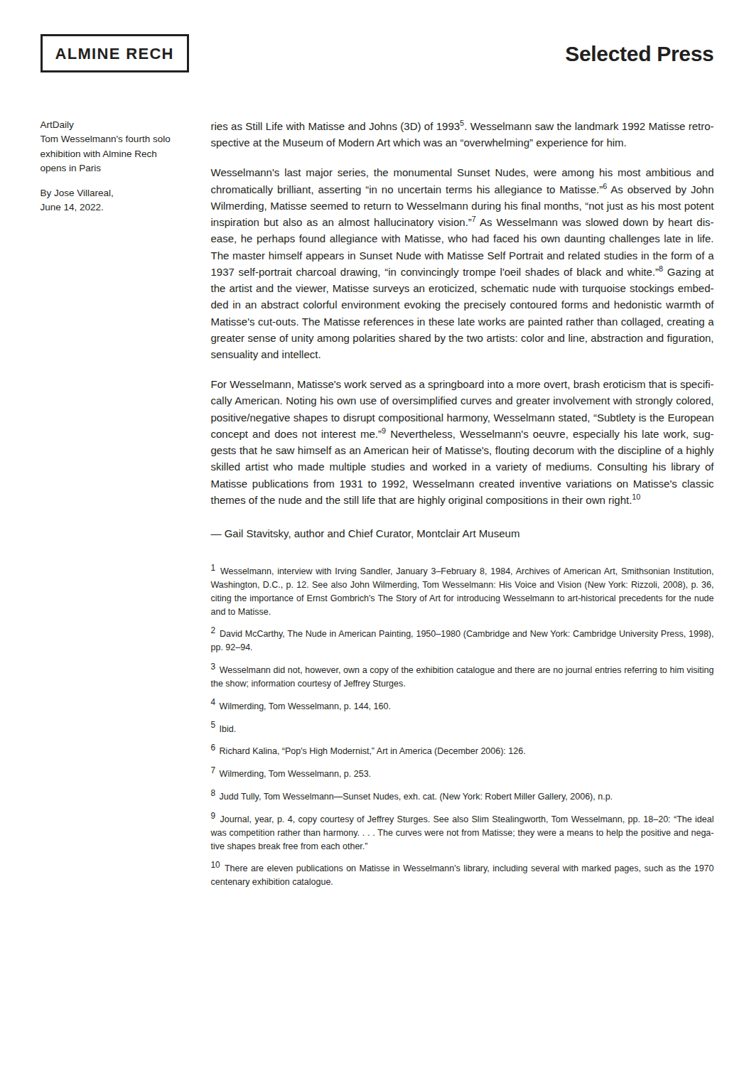ALMINE RECH
Selected Press
ArtDaily
Tom Wesselmann's fourth solo exhibition with Almine Rech opens in Paris
By Jose Villareal,
June 14, 2022.
ries as Still Life with Matisse and Johns (3D) of 19935. Wesselmann saw the landmark 1992 Matisse retrospective at the Museum of Modern Art which was an “overwhelming” experience for him.
Wesselmann's last major series, the monumental Sunset Nudes, were among his most ambitious and chromatically brilliant, asserting “in no uncertain terms his allegiance to Matisse.”6 As observed by John Wilmerding, Matisse seemed to return to Wesselmann during his final months, “not just as his most potent inspiration but also as an almost hallucinatory vision.”7 As Wesselmann was slowed down by heart disease, he perhaps found allegiance with Matisse, who had faced his own daunting challenges late in life. The master himself appears in Sunset Nude with Matisse Self Portrait and related studies in the form of a 1937 self-portrait charcoal drawing, “in convincingly trompe l'oeil shades of black and white.”8 Gazing at the artist and the viewer, Matisse surveys an eroticized, schematic nude with turquoise stockings embedded in an abstract colorful environment evoking the precisely contoured forms and hedonistic warmth of Matisse's cut-outs. The Matisse references in these late works are painted rather than collaged, creating a greater sense of unity among polarities shared by the two artists: color and line, abstraction and figuration, sensuality and intellect.
For Wesselmann, Matisse's work served as a springboard into a more overt, brash eroticism that is specifically American. Noting his own use of oversimplified curves and greater involvement with strongly colored, positive/negative shapes to disrupt compositional harmony, Wesselmann stated, “Subtlety is the European concept and does not interest me.”9 Nevertheless, Wesselmann's oeuvre, especially his late work, suggests that he saw himself as an American heir of Matisse's, flouting decorum with the discipline of a highly skilled artist who made multiple studies and worked in a variety of mediums. Consulting his library of Matisse publications from 1931 to 1992, Wesselmann created inventive variations on Matisse's classic themes of the nude and the still life that are highly original compositions in their own right.10
— Gail Stavitsky, author and Chief Curator, Montclair Art Museum
1 Wesselmann, interview with Irving Sandler, January 3–February 8, 1984, Archives of American Art, Smithsonian Institution, Washington, D.C., p. 12. See also John Wilmerding, Tom Wesselmann: His Voice and Vision (New York: Rizzoli, 2008), p. 36, citing the importance of Ernst Gombrich's The Story of Art for introducing Wesselmann to art-historical precedents for the nude and to Matisse.
2 David McCarthy, The Nude in American Painting, 1950–1980 (Cambridge and New York: Cambridge University Press, 1998), pp. 92–94.
3 Wesselmann did not, however, own a copy of the exhibition catalogue and there are no journal entries referring to him visiting the show; information courtesy of Jeffrey Sturges.
4 Wilmerding, Tom Wesselmann, p. 144, 160.
5 Ibid.
6 Richard Kalina, “Pop's High Modernist,” Art in America (December 2006): 126.
7 Wilmerding, Tom Wesselmann, p. 253.
8 Judd Tully, Tom Wesselmann—Sunset Nudes, exh. cat. (New York: Robert Miller Gallery, 2006), n.p.
9 Journal, year, p. 4, copy courtesy of Jeffrey Sturges. See also Slim Stealingworth, Tom Wesselmann, pp. 18–20: “The ideal was competition rather than harmony. . . . The curves were not from Matisse; they were a means to help the positive and negative shapes break free from each other.”
10 There are eleven publications on Matisse in Wesselmann's library, including several with marked pages, such as the 1970 centenary exhibition catalogue.